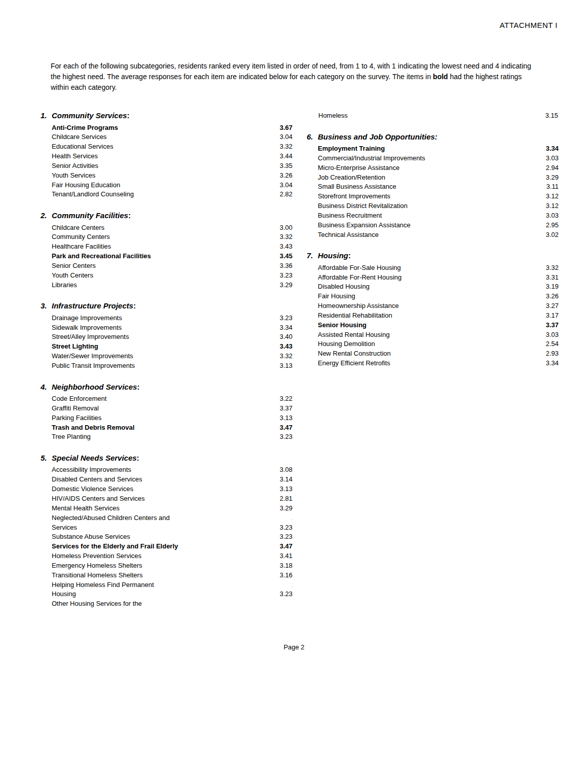ATTACHMENT I
For each of the following subcategories, residents ranked every item listed in order of need, from 1 to 4, with 1 indicating the lowest need and 4 indicating the highest need. The average responses for each item are indicated below for each category on the survey. The items in bold had the highest ratings within each category.
1. Community Services:
| Anti-Crime Programs | 3.67 |
| Childcare Services | 3.04 |
| Educational Services | 3.32 |
| Health Services | 3.44 |
| Senior Activities | 3.35 |
| Youth Services | 3.26 |
| Fair Housing Education | 3.04 |
| Tenant/Landlord Counseling | 2.82 |
2. Community Facilities:
| Childcare Centers | 3.00 |
| Community Centers | 3.32 |
| Healthcare Facilities | 3.43 |
| Park and Recreational Facilities | 3.45 |
| Senior Centers | 3.36 |
| Youth Centers | 3.23 |
| Libraries | 3.29 |
3. Infrastructure Projects:
| Drainage Improvements | 3.23 |
| Sidewalk Improvements | 3.34 |
| Street/Alley Improvements | 3.40 |
| Street Lighting | 3.43 |
| Water/Sewer Improvements | 3.32 |
| Public Transit Improvements | 3.13 |
4. Neighborhood Services:
| Code Enforcement | 3.22 |
| Graffiti Removal | 3.37 |
| Parking Facilities | 3.13 |
| Trash and Debris Removal | 3.47 |
| Tree Planting | 3.23 |
5. Special Needs Services:
| Accessibility Improvements | 3.08 |
| Disabled Centers and Services | 3.14 |
| Domestic Violence Services | 3.13 |
| HIV/AIDS Centers and Services | 2.81 |
| Mental Health Services | 3.29 |
| Neglected/Abused Children Centers and | . |
| Services | 3.23 |
| Substance Abuse Services | 3.23 |
| Services for the Elderly and Frail Elderly | 3.47 |
| Homeless Prevention Services | 3.41 |
| Emergency Homeless Shelters | 3.18 |
| Transitional Homeless Shelters | 3.16 |
| Helping Homeless Find Permanent | . |
| Housing | 3.23 |
| Other Housing Services for the | |
| Homeless | 3.15 |
6. Business and Job Opportunities:
| Employment Training | 3.34 |
| Commercial/Industrial Improvements | 3.03 |
| Micro-Enterprise Assistance | 2.94 |
| Job Creation/Retention | 3.29 |
| Small Business Assistance | 3.11 |
| Storefront Improvements | 3.12 |
| Business District Revitalization | 3.12 |
| Business Recruitment | 3.03 |
| Business Expansion Assistance | 2.95 |
| Technical Assistance | 3.02 |
7. Housing:
| Affordable For-Sale Housing | 3.32 |
| Affordable For-Rent Housing | 3.31 |
| Disabled Housing | 3.19 |
| Fair Housing | 3.26 |
| Homeownership Assistance | 3.27 |
| Residential Rehabilitation | 3.17 |
| Senior Housing | 3.37 |
| Assisted Rental Housing | 3.03 |
| Housing Demolition | 2.54 |
| New Rental Construction | 2.93 |
| Energy Efficient Retrofits | 3.34 |
Page 2